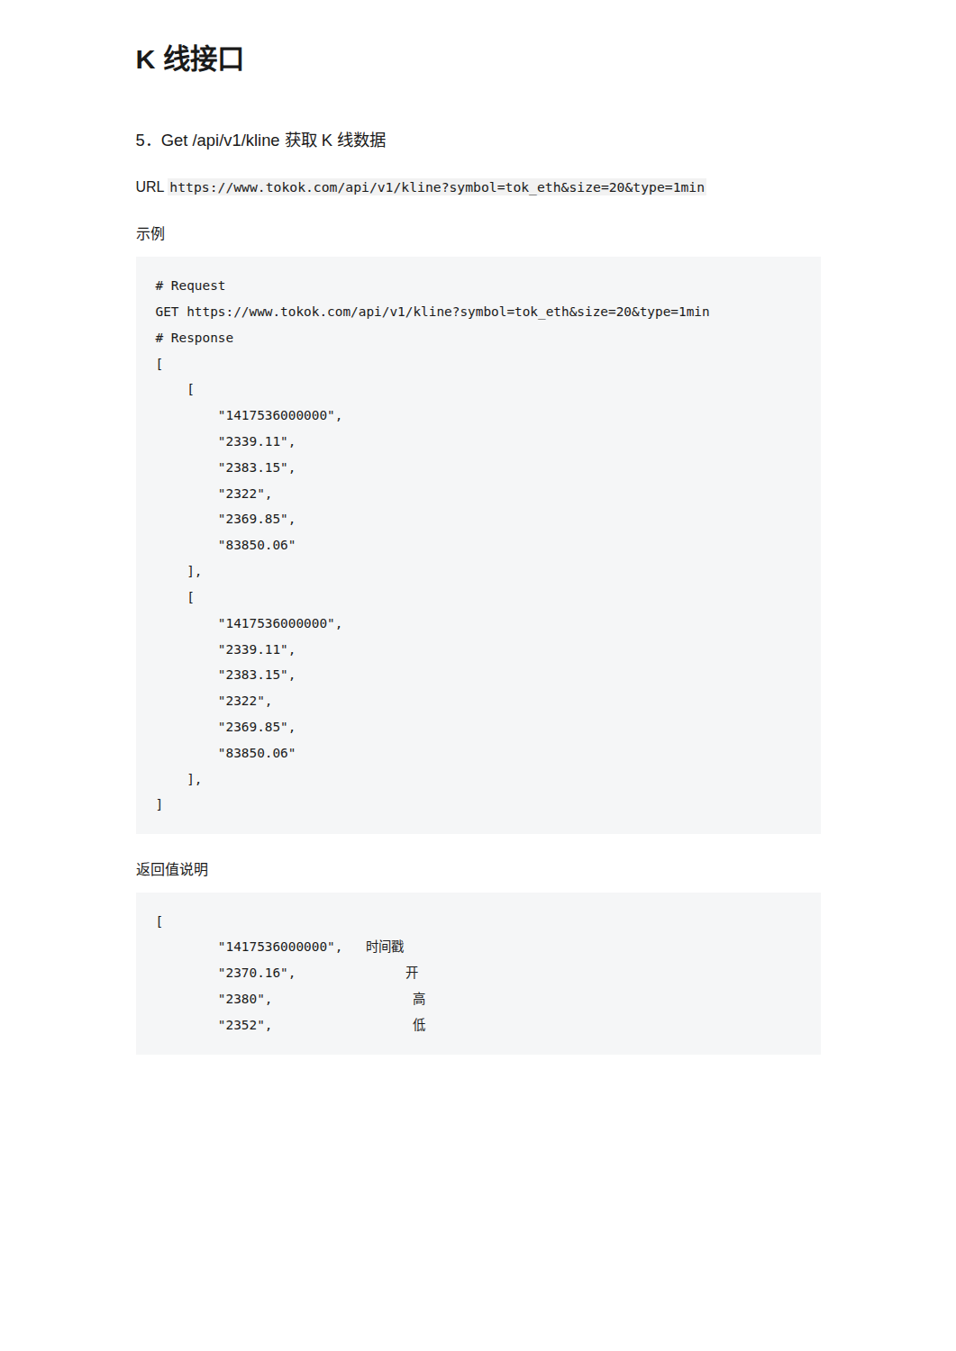K 线接口
5．Get /api/v1/kline 获取 K 线数据
URL https://www.tokok.com/api/v1/kline?symbol=tok_eth&size=20&type=1min
示例
# Request
GET https://www.tokok.com/api/v1/kline?symbol=tok_eth&size=20&type=1min
# Response
[
    [
        "1417536000000",
        "2339.11",
        "2383.15",
        "2322",
        "2369.85",
        "83850.06"
    ],
    [
        "1417536000000",
        "2339.11",
        "2383.15",
        "2322",
        "2369.85",
        "83850.06"
    ],
]
返回值说明
[
        "1417536000000",   时间戳
        "2370.16",              开
        "2380",                  高
        "2352",                  低